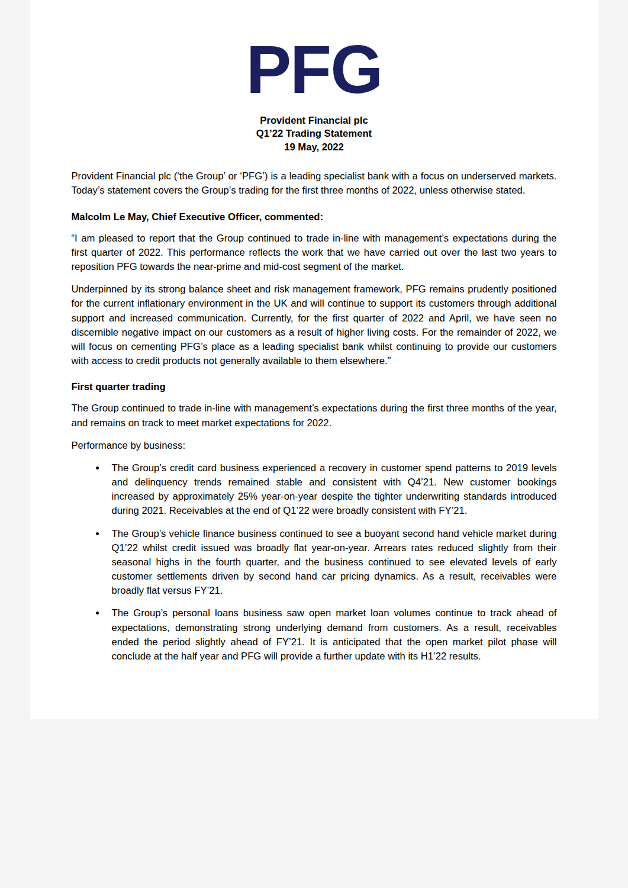PFG
Provident Financial plc
Q1’22 Trading Statement
19 May, 2022
Provident Financial plc (‘the Group’ or ‘PFG’) is a leading specialist bank with a focus on underserved markets. Today’s statement covers the Group’s trading for the first three months of 2022, unless otherwise stated.
Malcolm Le May, Chief Executive Officer, commented:
“I am pleased to report that the Group continued to trade in-line with management’s expectations during the first quarter of 2022. This performance reflects the work that we have carried out over the last two years to reposition PFG towards the near-prime and mid-cost segment of the market.
Underpinned by its strong balance sheet and risk management framework, PFG remains prudently positioned for the current inflationary environment in the UK and will continue to support its customers through additional support and increased communication. Currently, for the first quarter of 2022 and April, we have seen no discernible negative impact on our customers as a result of higher living costs. For the remainder of 2022, we will focus on cementing PFG’s place as a leading specialist bank whilst continuing to provide our customers with access to credit products not generally available to them elsewhere.”
First quarter trading
The Group continued to trade in-line with management’s expectations during the first three months of the year, and remains on track to meet market expectations for 2022.
Performance by business:
The Group’s credit card business experienced a recovery in customer spend patterns to 2019 levels and delinquency trends remained stable and consistent with Q4’21. New customer bookings increased by approximately 25% year-on-year despite the tighter underwriting standards introduced during 2021. Receivables at the end of Q1’22 were broadly consistent with FY’21.
The Group’s vehicle finance business continued to see a buoyant second hand vehicle market during Q1’22 whilst credit issued was broadly flat year-on-year. Arrears rates reduced slightly from their seasonal highs in the fourth quarter, and the business continued to see elevated levels of early customer settlements driven by second hand car pricing dynamics. As a result, receivables were broadly flat versus FY’21.
The Group’s personal loans business saw open market loan volumes continue to track ahead of expectations, demonstrating strong underlying demand from customers. As a result, receivables ended the period slightly ahead of FY’21. It is anticipated that the open market pilot phase will conclude at the half year and PFG will provide a further update with its H1’22 results.